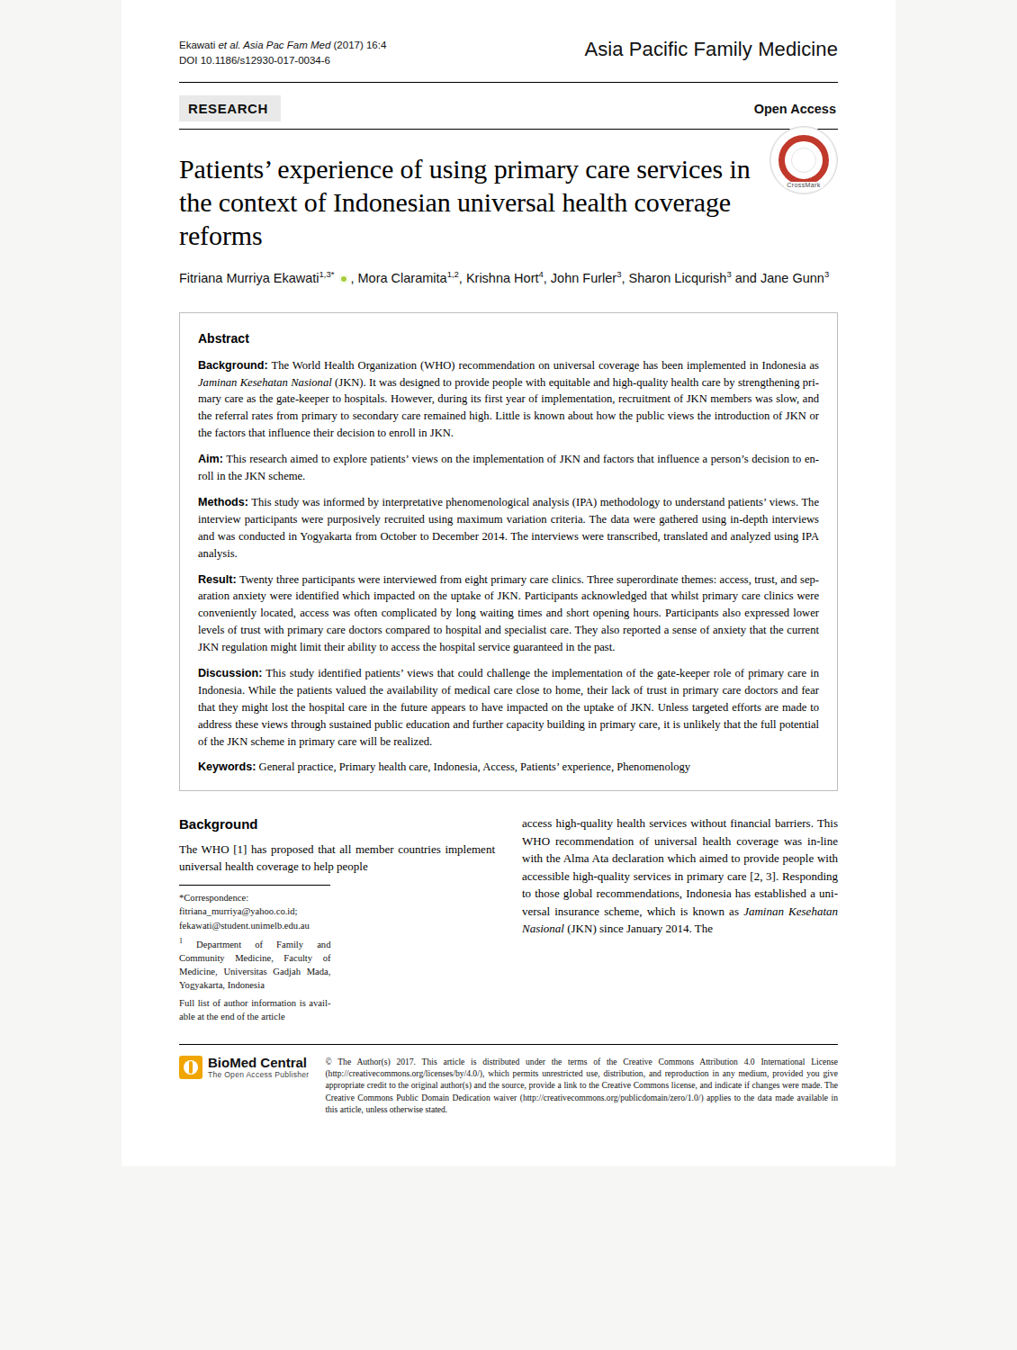Ekawati et al. Asia Pac Fam Med (2017) 16:4
DOI 10.1186/s12930-017-0034-6
Asia Pacific Family Medicine
RESEARCH
Open Access
CrossMark
Patients’ experience of using primary care services in the context of Indonesian universal health coverage reforms
Fitriana Murriya Ekawati1,3* , Mora Claramita1,2, Krishna Hort4, John Furler3, Sharon Licqurish3 and Jane Gunn3
Abstract
Background: The World Health Organization (WHO) recommendation on universal coverage has been implemented in Indonesia as Jaminan Kesehatan Nasional (JKN). It was designed to provide people with equitable and high-quality health care by strengthening primary care as the gate-keeper to hospitals. However, during its first year of implementation, recruitment of JKN members was slow, and the referral rates from primary to secondary care remained high. Little is known about how the public views the introduction of JKN or the factors that influence their decision to enroll in JKN.
Aim: This research aimed to explore patients’ views on the implementation of JKN and factors that influence a person’s decision to enroll in the JKN scheme.
Methods: This study was informed by interpretative phenomenological analysis (IPA) methodology to understand patients’ views. The interview participants were purposively recruited using maximum variation criteria. The data were gathered using in-depth interviews and was conducted in Yogyakarta from October to December 2014. The interviews were transcribed, translated and analyzed using IPA analysis.
Result: Twenty three participants were interviewed from eight primary care clinics. Three superordinate themes: access, trust, and separation anxiety were identified which impacted on the uptake of JKN. Participants acknowledged that whilst primary care clinics were conveniently located, access was often complicated by long waiting times and short opening hours. Participants also expressed lower levels of trust with primary care doctors compared to hospital and specialist care. They also reported a sense of anxiety that the current JKN regulation might limit their ability to access the hospital service guaranteed in the past.
Discussion: This study identified patients’ views that could challenge the implementation of the gate-keeper role of primary care in Indonesia. While the patients valued the availability of medical care close to home, their lack of trust in primary care doctors and fear that they might lost the hospital care in the future appears to have impacted on the uptake of JKN. Unless targeted efforts are made to address these views through sustained public education and further capacity building in primary care, it is unlikely that the full potential of the JKN scheme in primary care will be realized.
Keywords: General practice, Primary health care, Indonesia, Access, Patients’ experience, Phenomenology
Background
The WHO [1] has proposed that all member countries implement universal health coverage to help people
*Correspondence: fitriana_murriya@yahoo.co.id; fekawati@student.unimelb.edu.au
1 Department of Family and Community Medicine, Faculty of Medicine, Universitas Gadjah Mada, Yogyakarta, Indonesia
Full list of author information is available at the end of the article
access high-quality health services without financial barriers. This WHO recommendation of universal health coverage was in-line with the Alma Ata declaration which aimed to provide people with accessible high-quality services in primary care [2, 3]. Responding to those global recommendations, Indonesia has established a universal insurance scheme, which is known as Jaminan Kesehatan Nasional (JKN) since January 2014. The
BioMed CentralThe Open Access Publisher
© The Author(s) 2017. This article is distributed under the terms of the Creative Commons Attribution 4.0 International License (http://creativecommons.org/licenses/by/4.0/), which permits unrestricted use, distribution, and reproduction in any medium, provided you give appropriate credit to the original author(s) and the source, provide a link to the Creative Commons license, and indicate if changes were made. The Creative Commons Public Domain Dedication waiver (http://creativecommons.org/publicdomain/zero/1.0/) applies to the data made available in this article, unless otherwise stated.